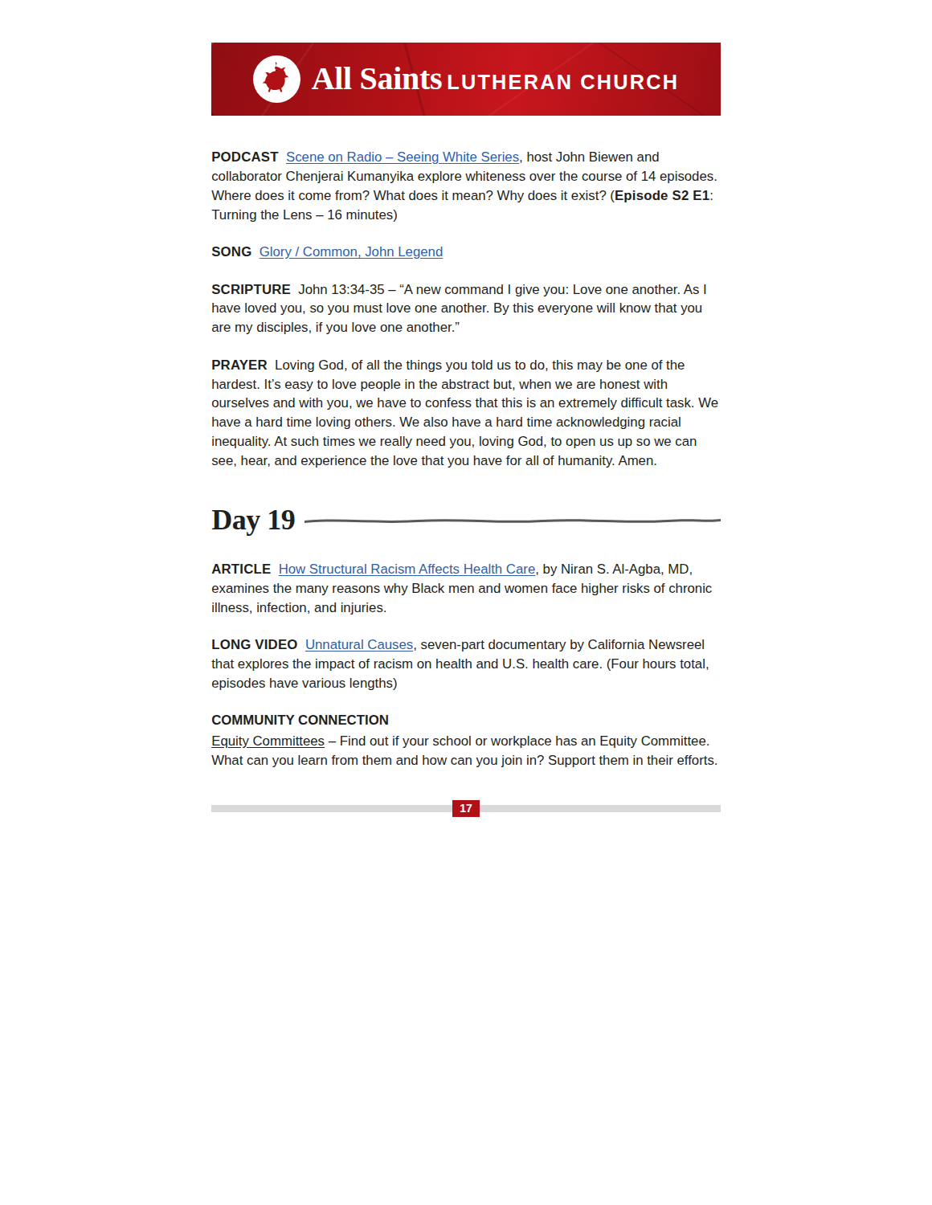All Saints LUTHERAN CHURCH
PODCAST Scene on Radio – Seeing White Series, host John Biewen and collaborator Chenjerai Kumanyika explore whiteness over the course of 14 episodes. Where does it come from? What does it mean? Why does it exist? (Episode S2 E1: Turning the Lens – 16 minutes)
SONG Glory / Common, John Legend
SCRIPTURE John 13:34-35 – “A new command I give you: Love one another. As I have loved you, so you must love one another. By this everyone will know that you are my disciples, if you love one another.”
PRAYER Loving God, of all the things you told us to do, this may be one of the hardest. It’s easy to love people in the abstract but, when we are honest with ourselves and with you, we have to confess that this is an extremely difficult task. We have a hard time loving others. We also have a hard time acknowledging racial inequality. At such times we really need you, loving God, to open us up so we can see, hear, and experience the love that you have for all of humanity. Amen.
Day 19
ARTICLE How Structural Racism Affects Health Care, by Niran S. Al-Agba, MD, examines the many reasons why Black men and women face higher risks of chronic illness, infection, and injuries.
LONG VIDEO Unnatural Causes, seven-part documentary by California Newsreel that explores the impact of racism on health and U.S. health care. (Four hours total, episodes have various lengths)
COMMUNITY CONNECTION
Equity Committees – Find out if your school or workplace has an Equity Committee. What can you learn from them and how can you join in? Support them in their efforts.
17